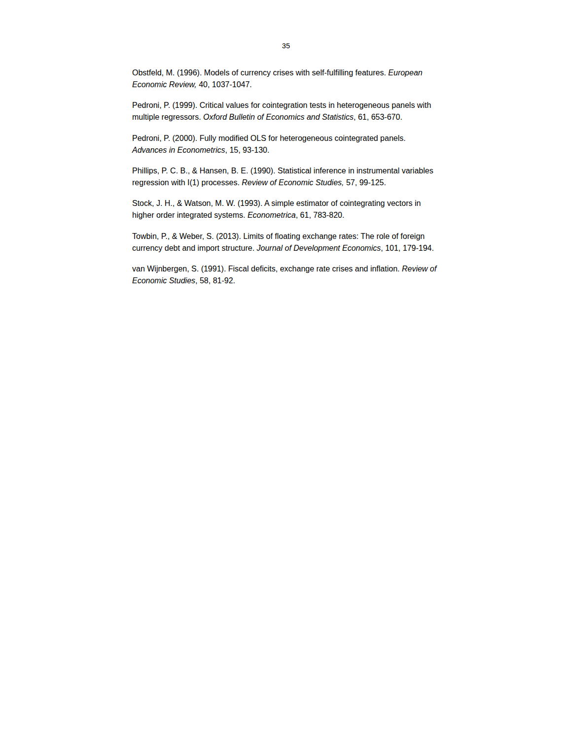35
Obstfeld, M. (1996). Models of currency crises with self-fulfilling features. European Economic Review, 40, 1037-1047.
Pedroni, P. (1999). Critical values for cointegration tests in heterogeneous panels with multiple regressors. Oxford Bulletin of Economics and Statistics, 61, 653-670.
Pedroni, P. (2000). Fully modified OLS for heterogeneous cointegrated panels. Advances in Econometrics, 15, 93-130.
Phillips, P. C. B., & Hansen, B. E. (1990). Statistical inference in instrumental variables regression with I(1) processes. Review of Economic Studies, 57, 99-125.
Stock, J. H., & Watson, M. W. (1993). A simple estimator of cointegrating vectors in higher order integrated systems. Econometrica, 61, 783-820.
Towbin, P., & Weber, S. (2013). Limits of floating exchange rates: The role of foreign currency debt and import structure. Journal of Development Economics, 101, 179-194.
van Wijnbergen, S. (1991). Fiscal deficits, exchange rate crises and inflation. Review of Economic Studies, 58, 81-92.